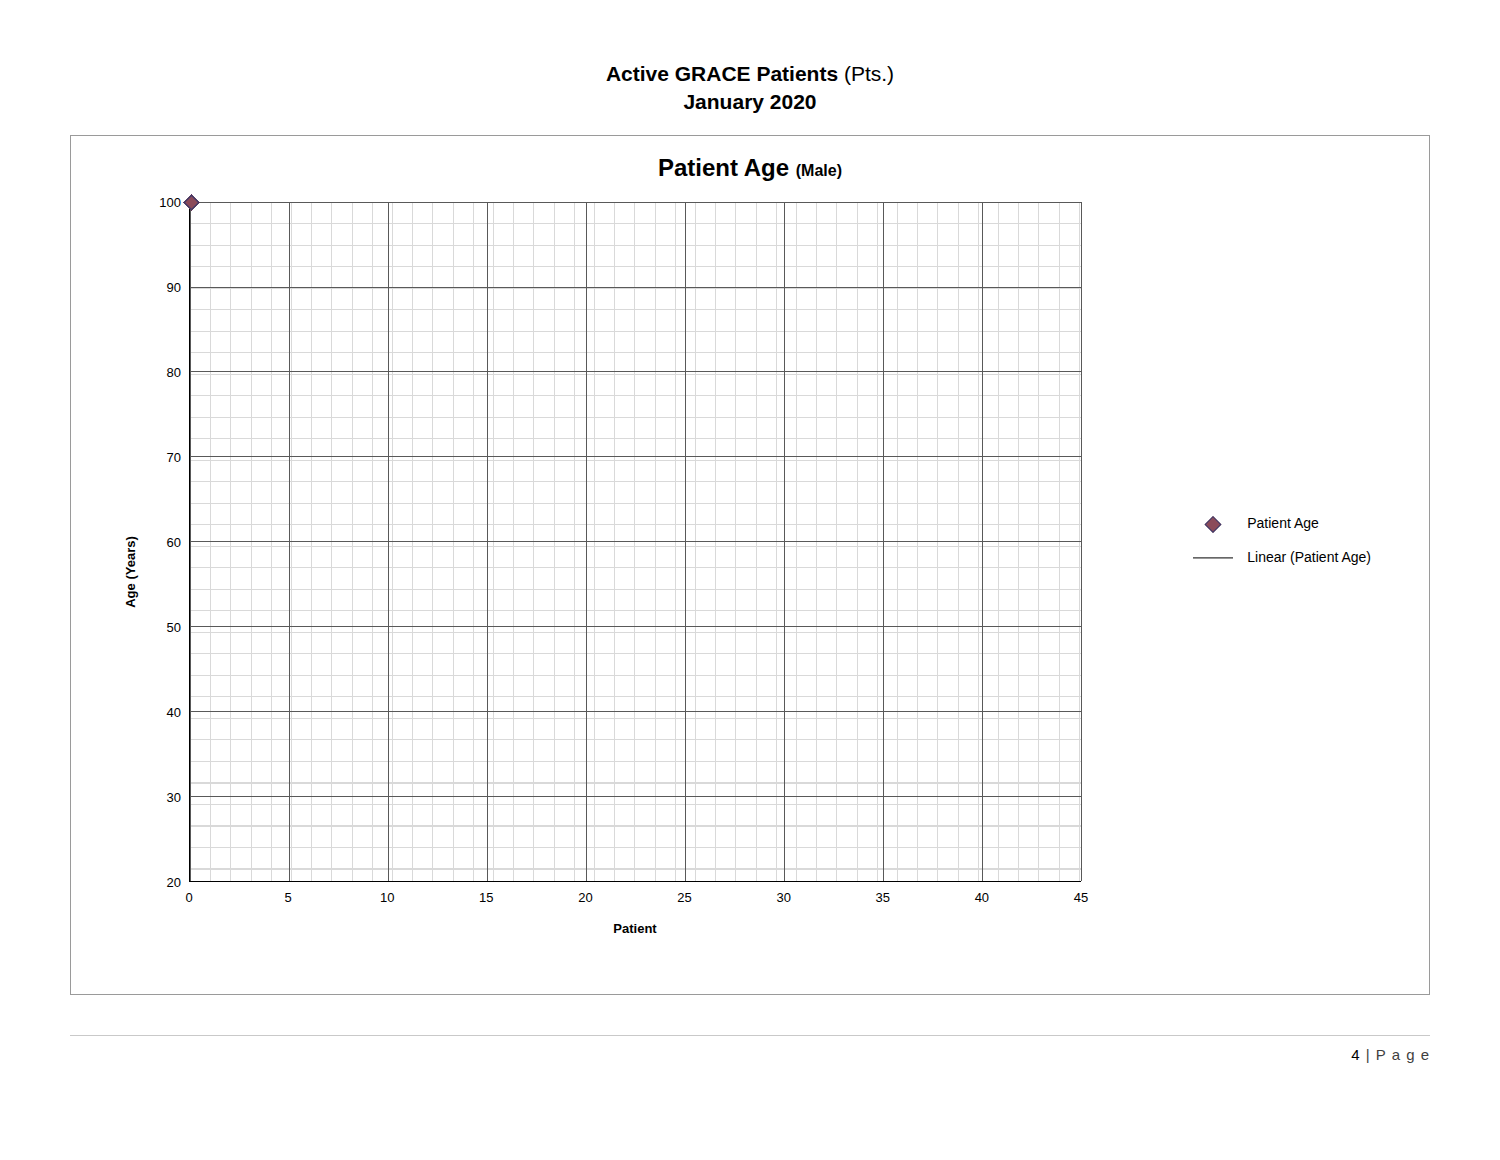Active GRACE Patients (Pts.)
January 2020
Patient Age (Male)
Age (Years)
100 90 80 70 60 50 40 30 20
0 5 10 15 20 25 30 35 40 45
Patient
Patient Age
Linear (Patient Age)
4 | P a g e